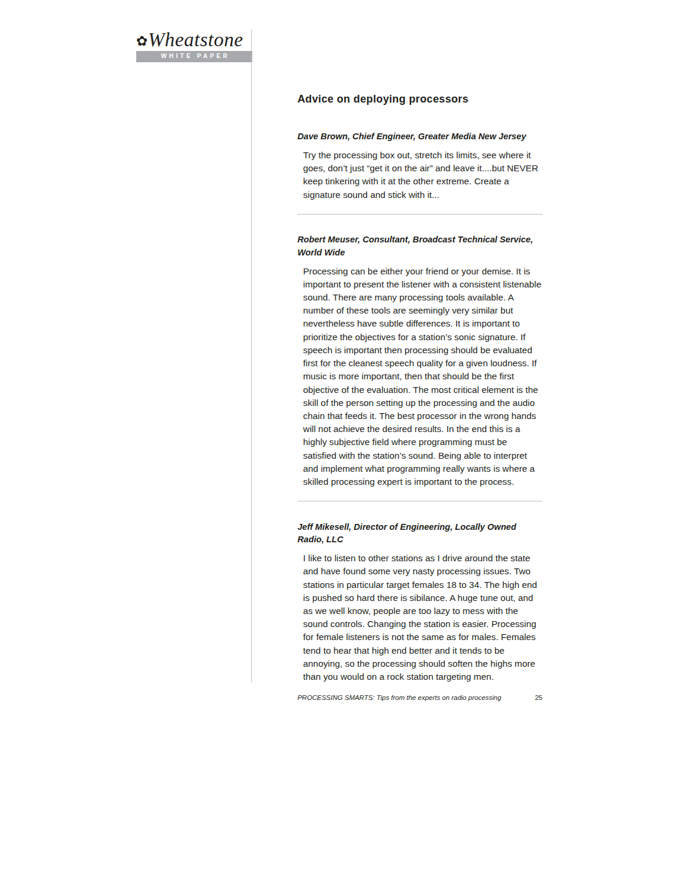✿Wheatstone
White Paper
Advice on deploying processors
Dave Brown, Chief Engineer, Greater Media New Jersey
Try the processing box out, stretch its limits, see where it goes, don’t just “get it on the air” and leave it....but NEVER keep tinkering with it at the other extreme. Create a signature sound and stick with it...
Robert Meuser, Consultant, Broadcast Technical Service, World Wide
Processing can be either your friend or your demise. It is important to present the listener with a consistent listenable sound. There are many processing tools available. A number of these tools are seemingly very similar but nevertheless have subtle differences. It is important to prioritize the objectives for a station’s sonic signature. If speech is important then processing should be evaluated first for the cleanest speech quality for a given loudness. If music is more important, then that should be the first objective of the evaluation. The most critical element is the skill of the person setting up the processing and the audio chain that feeds it. The best processor in the wrong hands will not achieve the desired results. In the end this is a highly subjective field where programming must be satisfied with the station’s sound. Being able to interpret and implement what programming really wants is where a skilled processing expert is important to the process.
Jeff Mikesell, Director of Engineering, Locally Owned Radio, LLC
I like to listen to other stations as I drive around the state and have found some very nasty processing issues. Two stations in particular target females 18 to 34. The high end is pushed so hard there is sibilance. A huge tune out, and as we well know, people are too lazy to mess with the sound controls. Changing the station is easier. Processing for female listeners is not the same as for males. Females tend to hear that high end better and it tends to be annoying, so the processing should soften the highs more than you would on a rock station targeting men.
PROCESSING SMARTS: Tips from the experts on radio processing 25